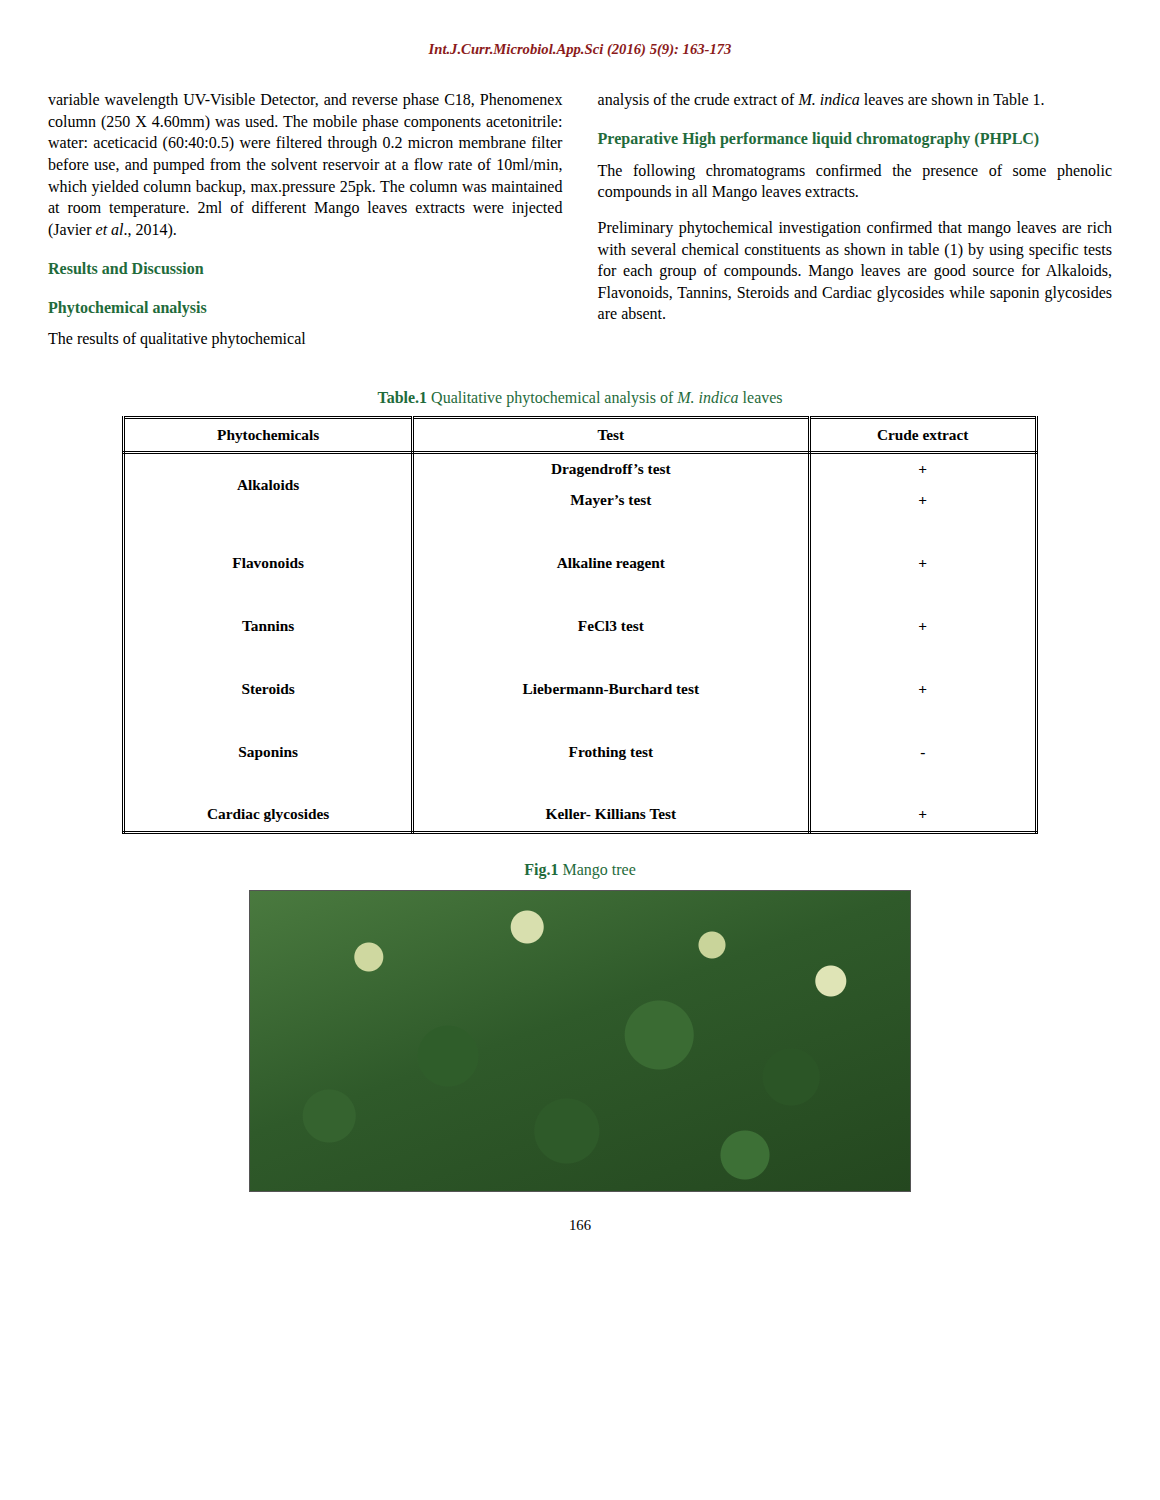Int.J.Curr.Microbiol.App.Sci (2016) 5(9): 163-173
variable wavelength UV-Visible Detector, and reverse phase C18, Phenomenex column (250 X 4.60mm) was used. The mobile phase components acetonitrile: water: aceticacid (60:40:0.5) were filtered through 0.2 micron membrane filter before use, and pumped from the solvent reservoir at a flow rate of 10ml/min, which yielded column backup, max.pressure 25pk. The column was maintained at room temperature. 2ml of different Mango leaves extracts were injected (Javier et al., 2014).
Results and Discussion
Phytochemical analysis
The results of qualitative phytochemical
analysis of the crude extract of M. indica leaves are shown in Table 1.
Preparative High performance liquid chromatography (PHPLC)
The following chromatograms confirmed the presence of some phenolic compounds in all Mango leaves extracts.
Preliminary phytochemical investigation confirmed that mango leaves are rich with several chemical constituents as shown in table (1) by using specific tests for each group of compounds. Mango leaves are good source for Alkaloids, Flavonoids, Tannins, Steroids and Cardiac glycosides while saponin glycosides are absent.
Table.1 Qualitative phytochemical analysis of M. indica leaves
| Phytochemicals | Test | Crude extract |
| --- | --- | --- |
| Alkaloids | Dragendroff’s test | + |
| Mayer’s test | + |
| Flavonoids | Alkaline reagent | + |
| Tannins | FeCl3 test | + |
| Steroids | Liebermann-Burchard test | + |
| Saponins | Frothing test | - |
| Cardiac glycosides | Keller- Killians Test | + |
Fig.1 Mango tree
166